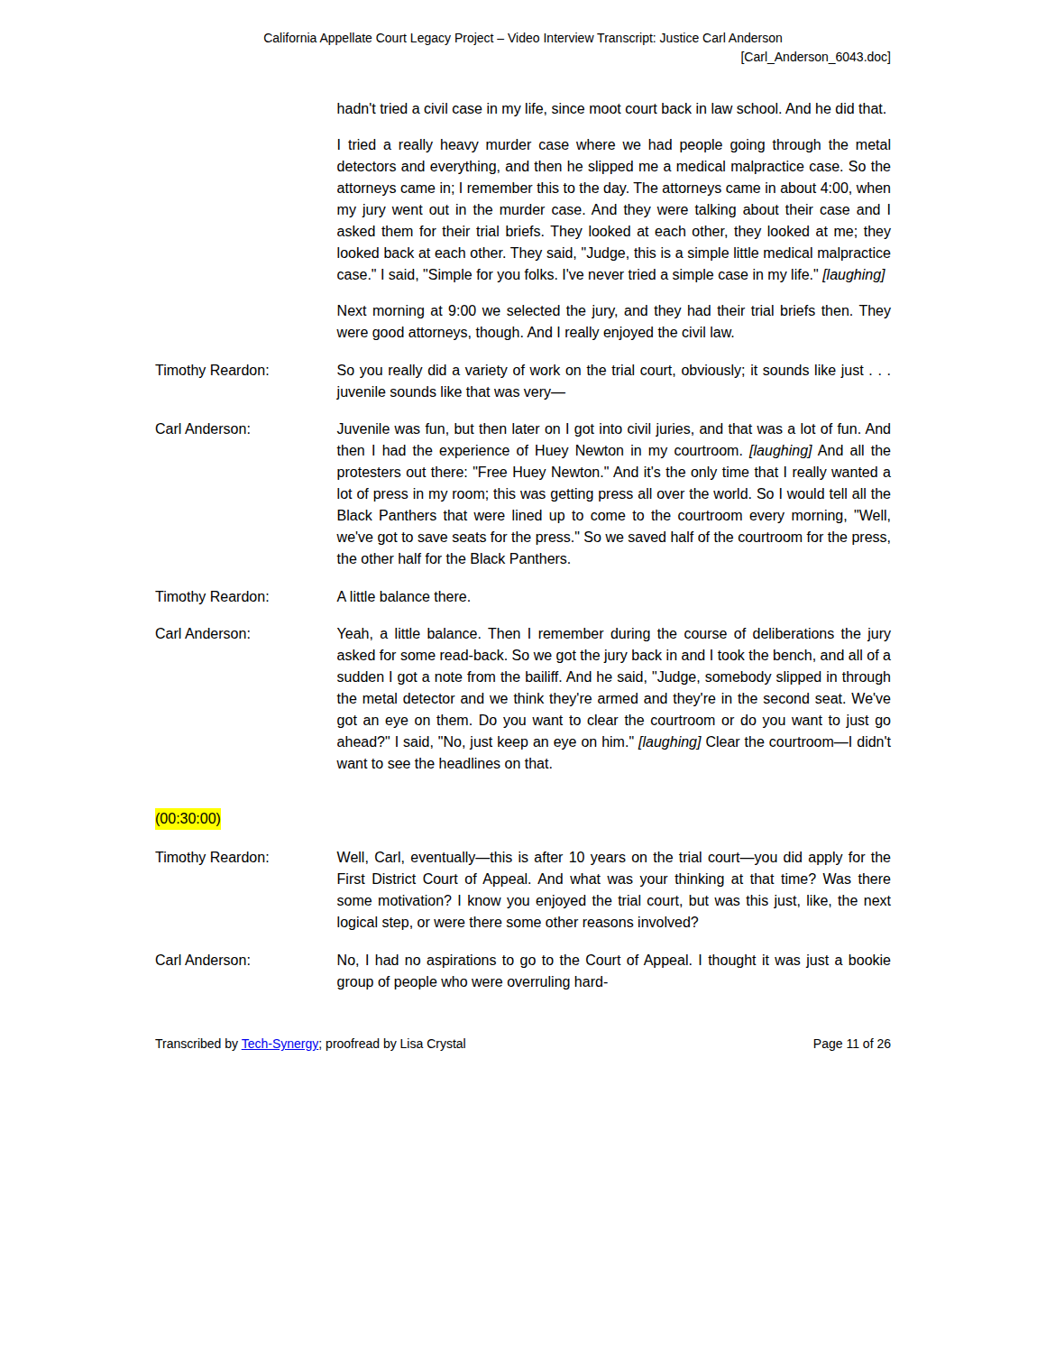California Appellate Court Legacy Project – Video Interview Transcript: Justice Carl Anderson [Carl_Anderson_6043.doc]
hadn't tried a civil case in my life, since moot court back in law school. And he did that.
I tried a really heavy murder case where we had people going through the metal detectors and everything, and then he slipped me a medical malpractice case. So the attorneys came in; I remember this to the day. The attorneys came in about 4:00, when my jury went out in the murder case. And they were talking about their case and I asked them for their trial briefs. They looked at each other, they looked at me; they looked back at each other. They said, "Judge, this is a simple little medical malpractice case." I said, "Simple for you folks. I've never tried a simple case in my life." [laughing]
Next morning at 9:00 we selected the jury, and they had their trial briefs then. They were good attorneys, though. And I really enjoyed the civil law.
Timothy Reardon:
So you really did a variety of work on the trial court, obviously; it sounds like just . . . juvenile sounds like that was very—
Carl Anderson:
Juvenile was fun, but then later on I got into civil juries, and that was a lot of fun. And then I had the experience of Huey Newton in my courtroom. [laughing] And all the protesters out there: "Free Huey Newton." And it's the only time that I really wanted a lot of press in my room; this was getting press all over the world. So I would tell all the Black Panthers that were lined up to come to the courtroom every morning, "Well, we've got to save seats for the press." So we saved half of the courtroom for the press, the other half for the Black Panthers.
Timothy Reardon:
A little balance there.
Carl Anderson:
Yeah, a little balance. Then I remember during the course of deliberations the jury asked for some read-back. So we got the jury back in and I took the bench, and all of a sudden I got a note from the bailiff. And he said, "Judge, somebody slipped in through the metal detector and we think they're armed and they're in the second seat. We've got an eye on them. Do you want to clear the courtroom or do you want to just go ahead?" I said, "No, just keep an eye on him." [laughing] Clear the courtroom—I didn't want to see the headlines on that.
(00:30:00)
Timothy Reardon:
Well, Carl, eventually—this is after 10 years on the trial court—you did apply for the First District Court of Appeal. And what was your thinking at that time? Was there some motivation? I know you enjoyed the trial court, but was this just, like, the next logical step, or were there some other reasons involved?
Carl Anderson:
No, I had no aspirations to go to the Court of Appeal. I thought it was just a bookie group of people who were overruling hard-
Transcribed by Tech-Synergy; proofread by Lisa Crystal
Page 11 of 26